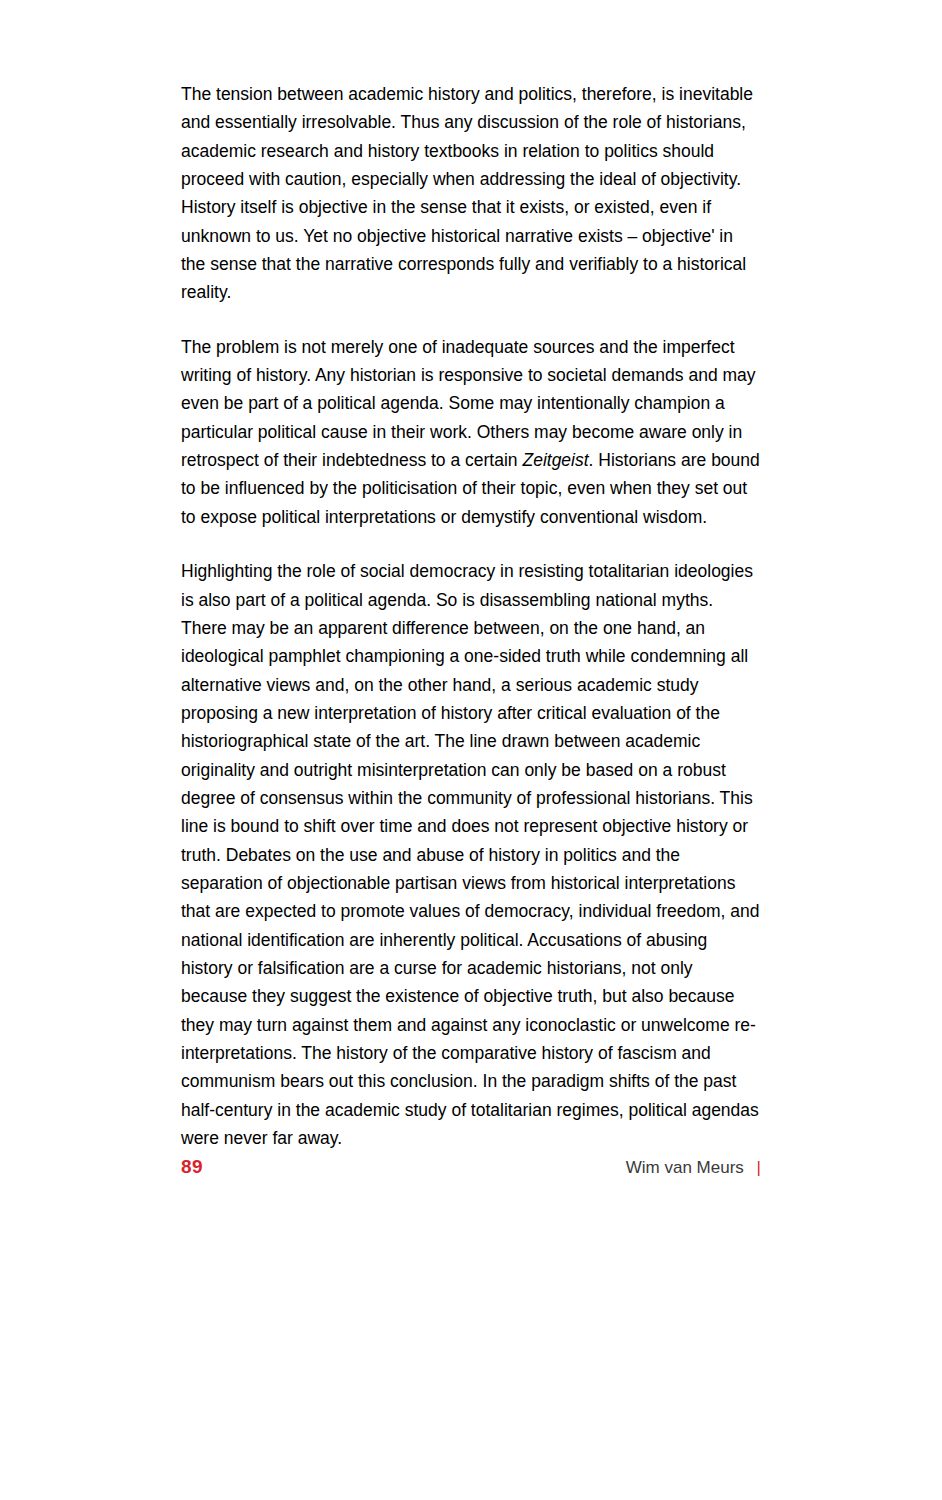The tension between academic history and politics, therefore, is inevitable and essentially irresolvable. Thus any discussion of the role of historians, academic research and history textbooks in relation to politics should proceed with caution, especially when addressing the ideal of objectivity. History itself is objective in the sense that it exists, or existed, even if unknown to us. Yet no objective historical narrative exists – objective' in the sense that the narrative corresponds fully and verifiably to a historical reality.
The problem is not merely one of inadequate sources and the imperfect writing of history. Any historian is responsive to societal demands and may even be part of a political agenda. Some may intentionally champion a particular political cause in their work. Others may become aware only in retrospect of their indebtedness to a certain Zeitgeist. Historians are bound to be influenced by the politicisation of their topic, even when they set out to expose political interpretations or demystify conventional wisdom.
Highlighting the role of social democracy in resisting totalitarian ideologies is also part of a political agenda. So is disassembling national myths. There may be an apparent difference between, on the one hand, an ideological pamphlet championing a one-sided truth while condemning all alternative views and, on the other hand, a serious academic study proposing a new interpretation of history after critical evaluation of the historiographical state of the art. The line drawn between academic originality and outright misinterpretation can only be based on a robust degree of consensus within the community of professional historians. This line is bound to shift over time and does not represent objective history or truth. Debates on the use and abuse of history in politics and the separation of objectionable partisan views from historical interpretations that are expected to promote values of democracy, individual freedom, and national identification are inherently political. Accusations of abusing history or falsification are a curse for academic historians, not only because they suggest the existence of objective truth, but also because they may turn against them and against any iconoclastic or unwelcome re-interpretations. The history of the comparative history of fascism and communism bears out this conclusion. In the paradigm shifts of the past half-century in the academic study of totalitarian regimes, political agendas were never far away.
89 Wim van Meurs |